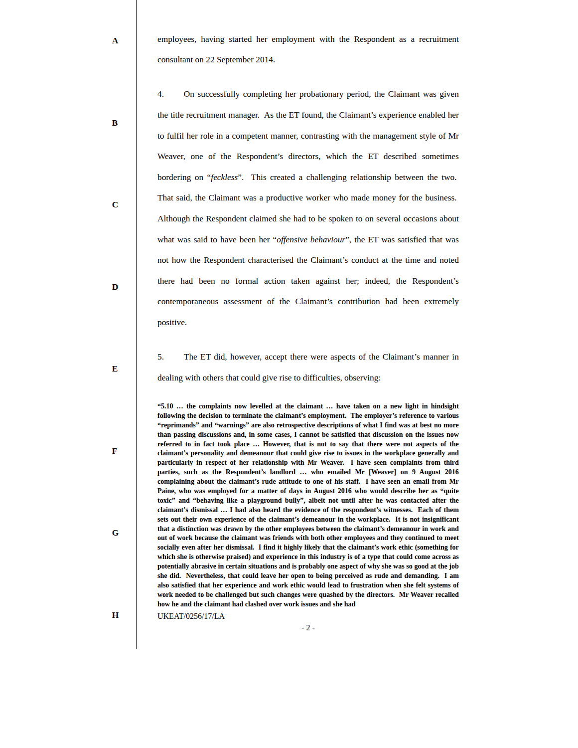A B C D E F G H
employees, having started her employment with the Respondent as a recruitment consultant on 22 September 2014.
4. On successfully completing her probationary period, the Claimant was given the title recruitment manager. As the ET found, the Claimant’s experience enabled her to fulfil her role in a competent manner, contrasting with the management style of Mr Weaver, one of the Respondent’s directors, which the ET described sometimes bordering on “feckless”. This created a challenging relationship between the two. That said, the Claimant was a productive worker who made money for the business. Although the Respondent claimed she had to be spoken to on several occasions about what was said to have been her “offensive behaviour”, the ET was satisfied that was not how the Respondent characterised the Claimant’s conduct at the time and noted there had been no formal action taken against her; indeed, the Respondent’s contemporaneous assessment of the Claimant’s contribution had been extremely positive.
5. The ET did, however, accept there were aspects of the Claimant’s manner in dealing with others that could give rise to difficulties, observing:
“5.10 … the complaints now levelled at the claimant … have taken on a new light in hindsight following the decision to terminate the claimant’s employment. The employer’s reference to various “reprimands” and “warnings” are also retrospective descriptions of what I find was at best no more than passing discussions and, in some cases, I cannot be satisfied that discussion on the issues now referred to in fact took place … However, that is not to say that there were not aspects of the claimant’s personality and demeanour that could give rise to issues in the workplace generally and particularly in respect of her relationship with Mr Weaver. I have seen complaints from third parties, such as the Respondent’s landlord … who emailed Mr [Weaver] on 9 August 2016 complaining about the claimant’s rude attitude to one of his staff. I have seen an email from Mr Paine, who was employed for a matter of days in August 2016 who would describe her as “quite toxic” and “behaving like a playground bully”, albeit not until after he was contacted after the claimant’s dismissal … I had also heard the evidence of the respondent’s witnesses. Each of them sets out their own experience of the claimant’s demeanour in the workplace. It is not insignificant that a distinction was drawn by the other employees between the claimant’s demeanour in work and out of work because the claimant was friends with both other employees and they continued to meet socially even after her dismissal. I find it highly likely that the claimant’s work ethic (something for which she is otherwise praised) and experience in this industry is of a type that could come across as potentially abrasive in certain situations and is probably one aspect of why she was so good at the job she did. Nevertheless, that could leave her open to being perceived as rude and demanding. I am also satisfied that her experience and work ethic would lead to frustration when she felt systems of work needed to be challenged but such changes were quashed by the directors. Mr Weaver recalled how he and the claimant had clashed over work issues and she had
UKEAT/0256/17/LA
- 2 -